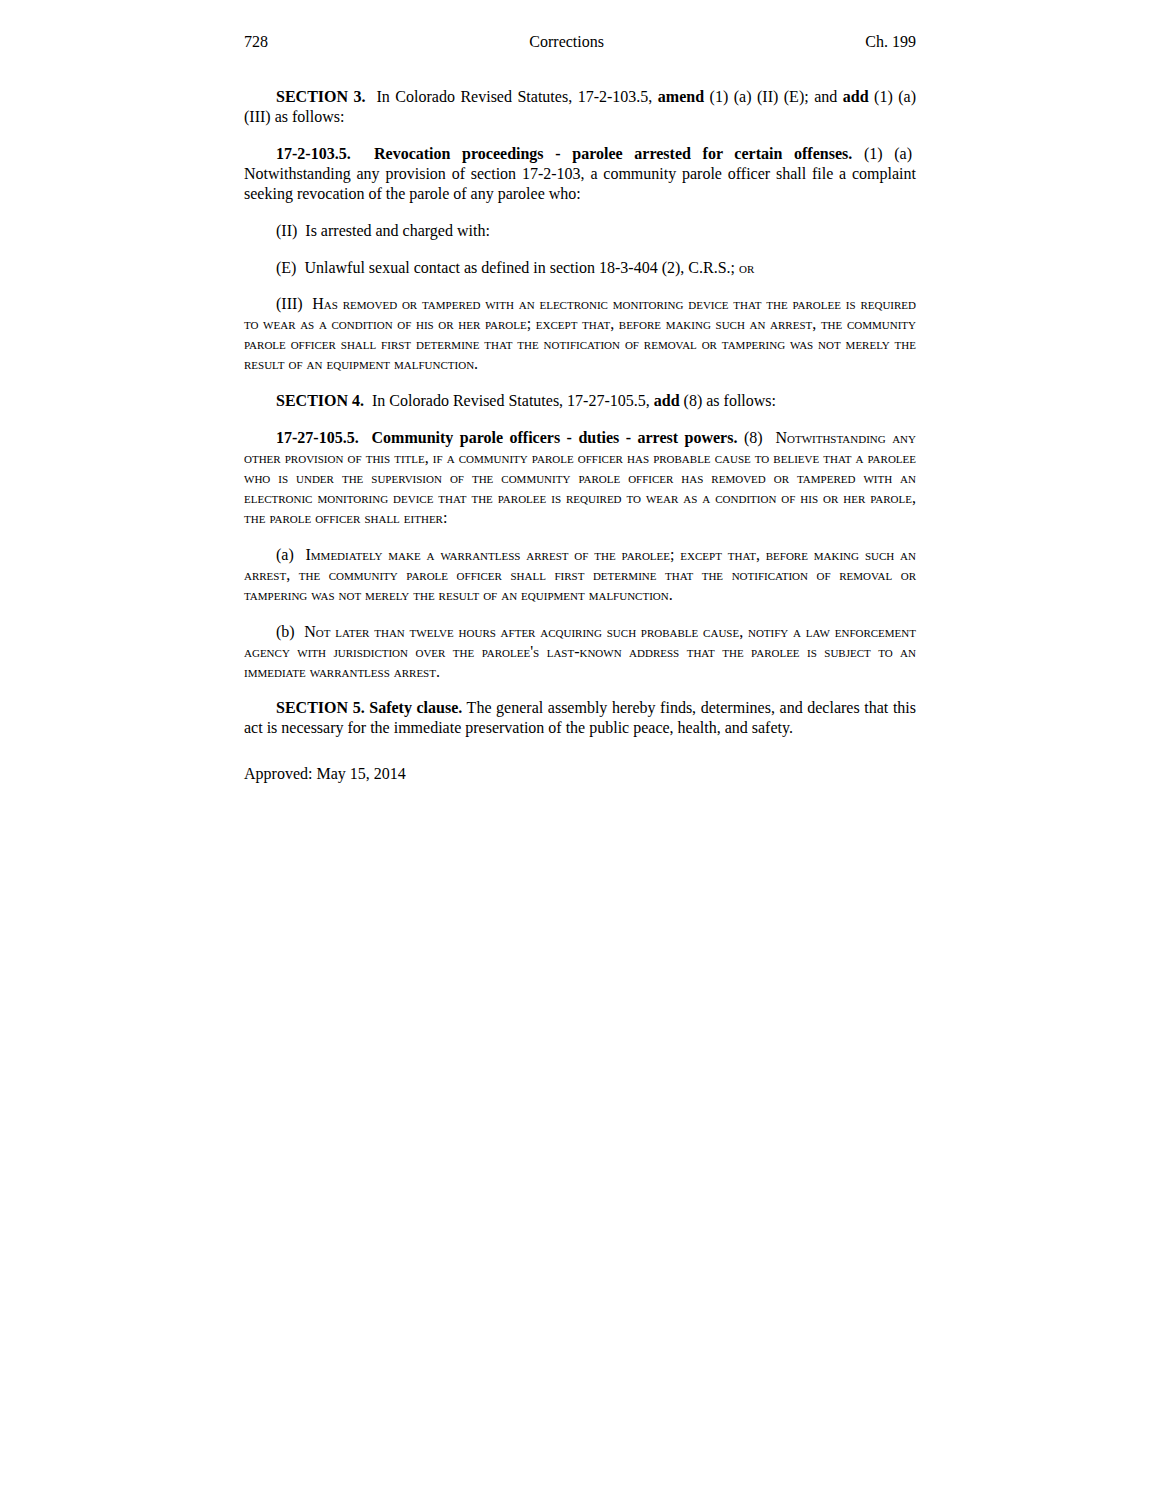728 Corrections Ch. 199
SECTION 3. In Colorado Revised Statutes, 17-2-103.5, amend (1) (a) (II) (E); and add (1) (a) (III) as follows:
17-2-103.5. Revocation proceedings - parolee arrested for certain offenses. (1) (a) Notwithstanding any provision of section 17-2-103, a community parole officer shall file a complaint seeking revocation of the parole of any parolee who:
(II) Is arrested and charged with:
(E) Unlawful sexual contact as defined in section 18-3-404 (2), C.R.S.; or
(III) Has removed or tampered with an electronic monitoring device that the parolee is required to wear as a condition of his or her parole; except that, before making such an arrest, the community parole officer shall first determine that the notification of removal or tampering was not merely the result of an equipment malfunction.
SECTION 4. In Colorado Revised Statutes, 17-27-105.5, add (8) as follows:
17-27-105.5. Community parole officers - duties - arrest powers. (8) Notwithstanding any other provision of this title, if a community parole officer has probable cause to believe that a parolee who is under the supervision of the community parole officer has removed or tampered with an electronic monitoring device that the parolee is required to wear as a condition of his or her parole, the parole officer shall either:
(a) Immediately make a warrantless arrest of the parolee; except that, before making such an arrest, the community parole officer shall first determine that the notification of removal or tampering was not merely the result of an equipment malfunction.
(b) Not later than twelve hours after acquiring such probable cause, notify a law enforcement agency with jurisdiction over the parolee's last-known address that the parolee is subject to an immediate warrantless arrest.
SECTION 5. Safety clause. The general assembly hereby finds, determines, and declares that this act is necessary for the immediate preservation of the public peace, health, and safety.
Approved: May 15, 2014